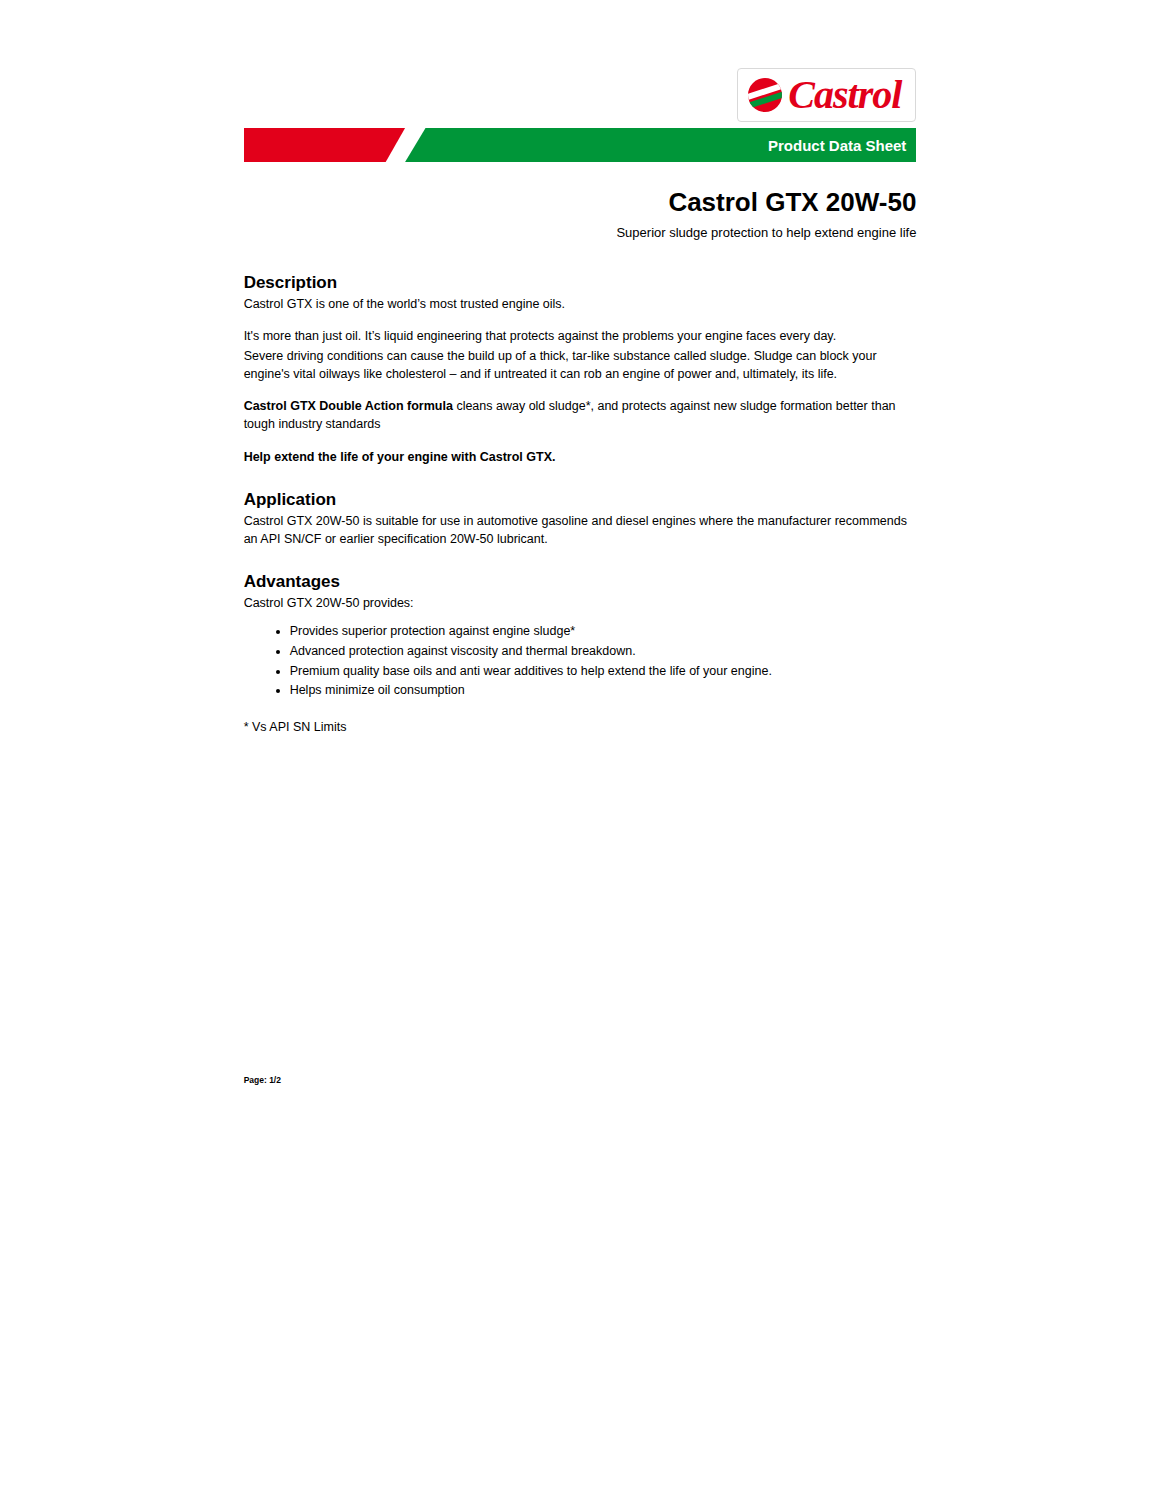Castrol
Product Data Sheet
Castrol GTX 20W-50
Superior sludge protection to help extend engine life
Description
Castrol GTX is one of the world’s most trusted engine oils.
It's more than just oil. It’s liquid engineering that protects against the problems your engine faces every day.
Severe driving conditions can cause the build up of a thick, tar-like substance called sludge. Sludge can block your engine's vital oilways like cholesterol – and if untreated it can rob an engine of power and, ultimately, its life.
Castrol GTX Double Action formula cleans away old sludge*, and protects against new sludge formation better than tough industry standards
Help extend the life of your engine with Castrol GTX.
Application
Castrol GTX 20W-50 is suitable for use in automotive gasoline and diesel engines where the manufacturer recommends an API SN/CF or earlier specification 20W-50 lubricant.
Advantages
Castrol GTX 20W-50 provides:
Provides superior protection against engine sludge*
Advanced protection against viscosity and thermal breakdown.
Premium quality base oils and anti wear additives to help extend the life of your engine.
Helps minimize oil consumption
* Vs API SN Limits
Page: 1/2